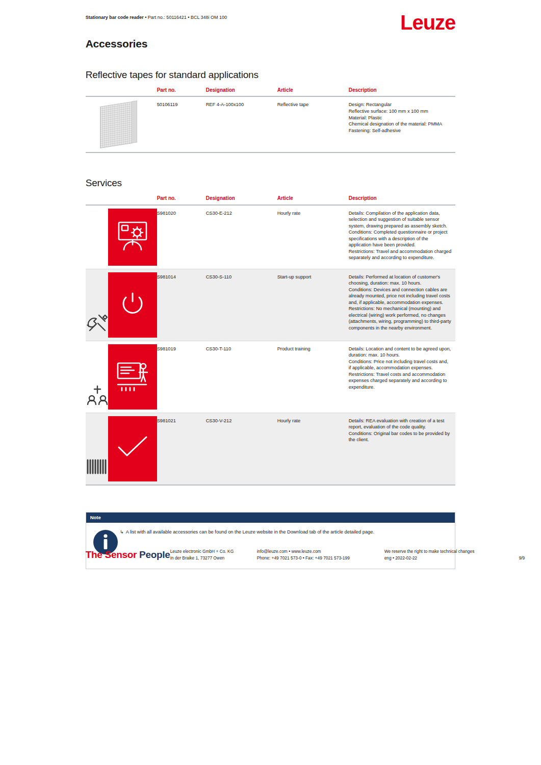Stationary bar code reader • Part no.: 50116421 • BCL 348i OM 100
Leuze
Accessories
Reflective tapes for standard applications
| | Part no. | Designation | Article | Description |
| --- | --- | --- | --- | --- |
| | 50106119 | REF 4-A-100x100 | Reflective tape | Design: Rectangular Reflective surface: 100 mm x 100 mm Material: Plastic Chemical designation of the material: PMMA Fastening: Self-adhesive |
Services
| | Part no. | Designation | Article | Description |
| --- | --- | --- | --- | --- |
| | S981020 | CS30-E-212 | Hourly rate | Details: Compilation of the application data, selection and suggestion of suitable sensor system, drawing prepared as assembly sketch. Conditions: Completed questionnaire or project specifications with a description of the application have been provided. Restrictions: Travel and accommodation charged separately and according to expenditure. |
| | S981014 | CS30-S-110 | Start-up support | Details: Performed at location of customer's choosing, duration: max. 10 hours. Conditions: Devices and connection cables are already mounted, price not including travel costs and, if applicable, accommodation expenses. Restrictions: No mechanical (mounting) and electrical (wiring) work performed, no changes (attachments, wiring, programming) to third-party components in the nearby environment. |
| | S981019 | CS30-T-110 | Product training | Details: Location and content to be agreed upon, duration: max. 10 hours. Conditions: Price not including travel costs and, if applicable, accommodation expenses. Restrictions: Travel costs and accommodation expenses charged separately and according to expenditure. |
| | S981021 | CS30-V-212 | Hourly rate | Details: REA evaluation with creation of a test report, evaluation of the code quality. Conditions: Original bar codes to be provided by the client. |
Note
↳A list with all available accessories can be found on the Leuze website in the Download tab of the article detailed page.
The Sensor People
Leuze electronic GmbH + Co. KG
In der Braike 1, 73277 Owen
info@leuze.com • www.leuze.com
Phone: +49 7021 573-0 • Fax: +49 7021 573-199
We reserve the right to make technical changes
eng • 2022-02-22
9/9